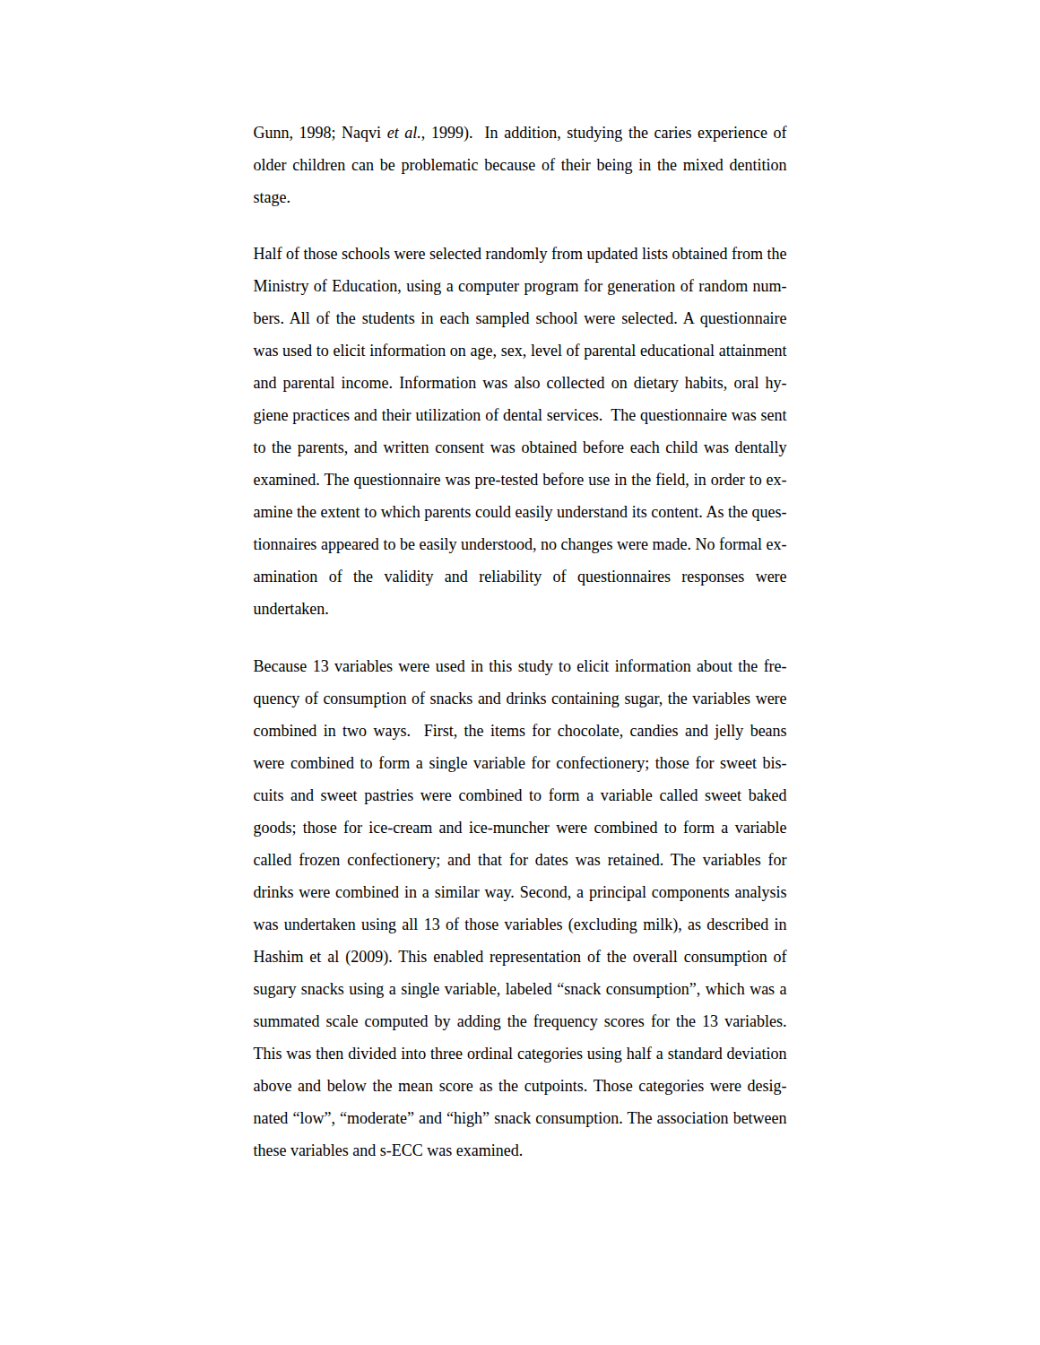Gunn, 1998; Naqvi et al., 1999). In addition, studying the caries experience of older children can be problematic because of their being in the mixed dentition stage.
Half of those schools were selected randomly from updated lists obtained from the Ministry of Education, using a computer program for generation of random numbers. All of the students in each sampled school were selected. A questionnaire was used to elicit information on age, sex, level of parental educational attainment and parental income. Information was also collected on dietary habits, oral hygiene practices and their utilization of dental services. The questionnaire was sent to the parents, and written consent was obtained before each child was dentally examined. The questionnaire was pre-tested before use in the field, in order to examine the extent to which parents could easily understand its content. As the questionnaires appeared to be easily understood, no changes were made. No formal examination of the validity and reliability of questionnaires responses were undertaken.
Because 13 variables were used in this study to elicit information about the frequency of consumption of snacks and drinks containing sugar, the variables were combined in two ways. First, the items for chocolate, candies and jelly beans were combined to form a single variable for confectionery; those for sweet biscuits and sweet pastries were combined to form a variable called sweet baked goods; those for ice-cream and ice-muncher were combined to form a variable called frozen confectionery; and that for dates was retained. The variables for drinks were combined in a similar way. Second, a principal components analysis was undertaken using all 13 of those variables (excluding milk), as described in Hashim et al (2009). This enabled representation of the overall consumption of sugary snacks using a single variable, labeled “snack consumption”, which was a summated scale computed by adding the frequency scores for the 13 variables. This was then divided into three ordinal categories using half a standard deviation above and below the mean score as the cutpoints. Those categories were designated “low”, “moderate” and “high” snack consumption. The association between these variables and s-ECC was examined.